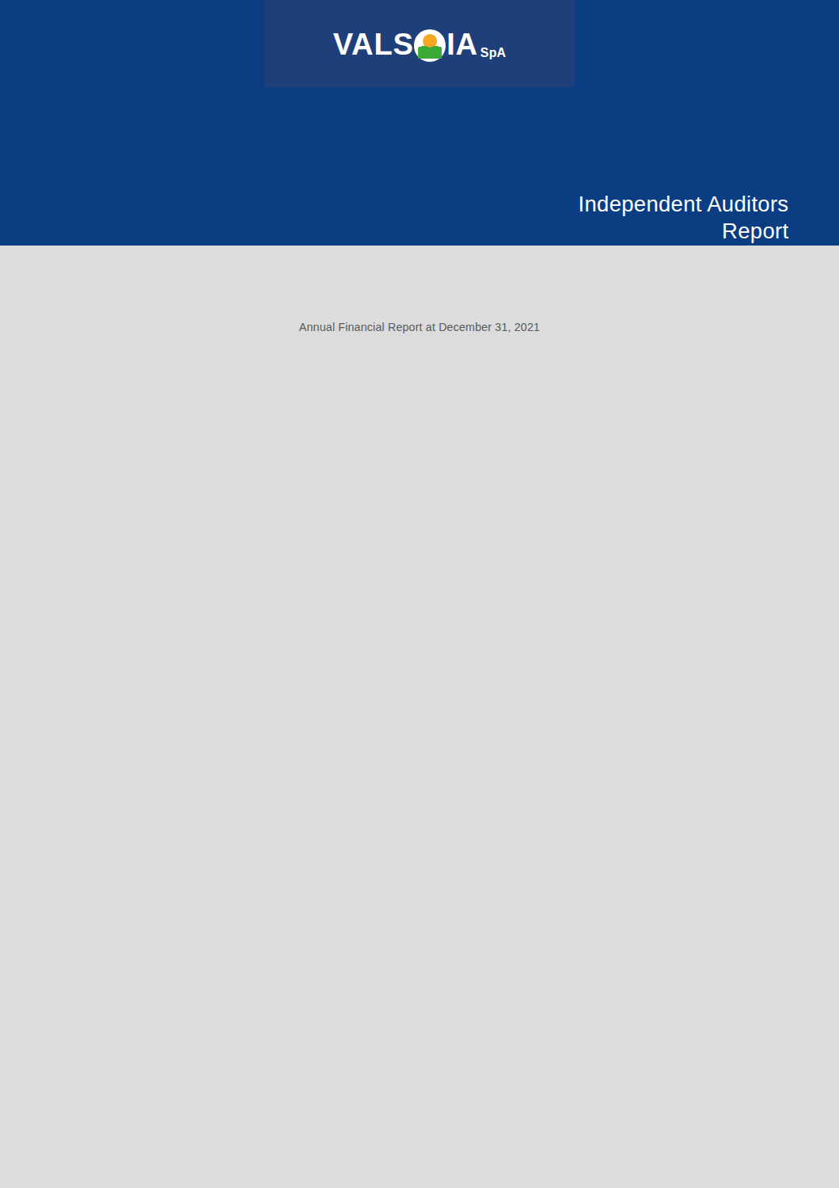VALS IASpA
Independent Auditors
Report
Annual Financial Report at December 31, 2021